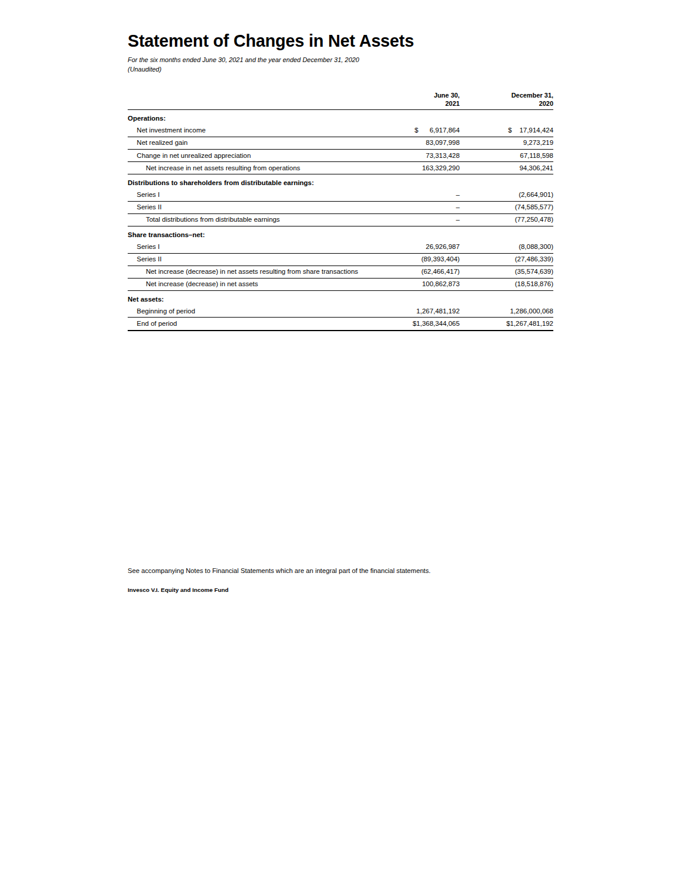Statement of Changes in Net Assets
For the six months ended June 30, 2021 and the year ended December 31, 2020
(Unaudited)
| | June 30, 2021 | December 31, 2020 |
| --- | --- | --- |
| Operations: | | |
| Net investment income | $ 6,917,864 | $ 17,914,424 |
| Net realized gain | 83,097,998 | 9,273,219 |
| Change in net unrealized appreciation | 73,313,428 | 67,118,598 |
| Net increase in net assets resulting from operations | 163,329,290 | 94,306,241 |
| Distributions to shareholders from distributable earnings: | | |
| Series I | – | (2,664,901) |
| Series II | – | (74,585,577) |
| Total distributions from distributable earnings | – | (77,250,478) |
| Share transactions–net: | | |
| Series I | 26,926,987 | (8,088,300) |
| Series II | (89,393,404) | (27,486,339) |
| Net increase (decrease) in net assets resulting from share transactions | (62,466,417) | (35,574,639) |
| Net increase (decrease) in net assets | 100,862,873 | (18,518,876) |
| Net assets: | | |
| Beginning of period | 1,267,481,192 | 1,286,000,068 |
| End of period | $1,368,344,065 | $1,267,481,192 |
See accompanying Notes to Financial Statements which are an integral part of the financial statements.
Invesco V.I. Equity and Income Fund